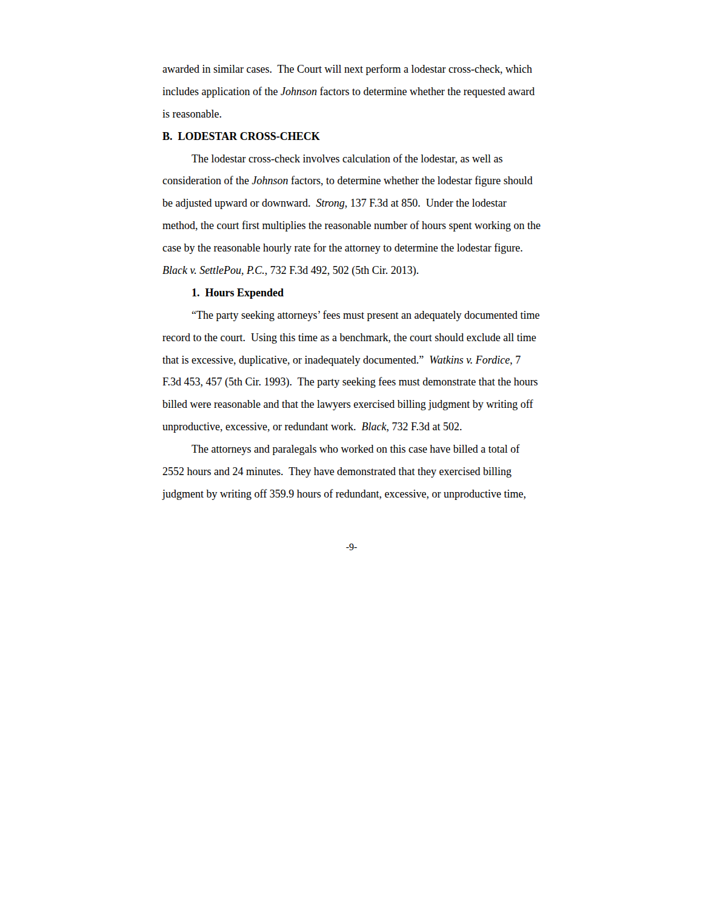awarded in similar cases. The Court will next perform a lodestar cross-check, which includes application of the Johnson factors to determine whether the requested award is reasonable.
B. LODESTAR CROSS-CHECK
The lodestar cross-check involves calculation of the lodestar, as well as consideration of the Johnson factors, to determine whether the lodestar figure should be adjusted upward or downward. Strong, 137 F.3d at 850. Under the lodestar method, the court first multiplies the reasonable number of hours spent working on the case by the reasonable hourly rate for the attorney to determine the lodestar figure. Black v. SettlePou, P.C., 732 F.3d 492, 502 (5th Cir. 2013).
1. Hours Expended
“The party seeking attorneys’ fees must present an adequately documented time record to the court. Using this time as a benchmark, the court should exclude all time that is excessive, duplicative, or inadequately documented.” Watkins v. Fordice, 7 F.3d 453, 457 (5th Cir. 1993). The party seeking fees must demonstrate that the hours billed were reasonable and that the lawyers exercised billing judgment by writing off unproductive, excessive, or redundant work. Black, 732 F.3d at 502.
The attorneys and paralegals who worked on this case have billed a total of 2552 hours and 24 minutes. They have demonstrated that they exercised billing judgment by writing off 359.9 hours of redundant, excessive, or unproductive time,
-9-